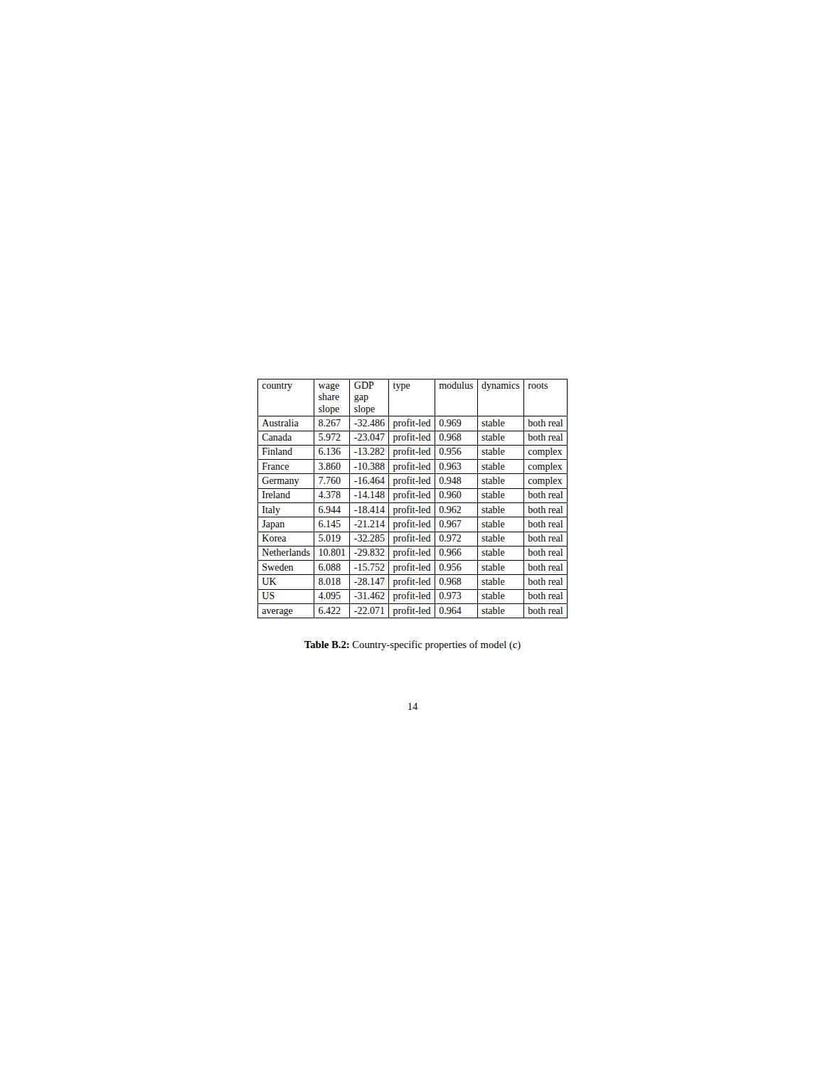| country | wage share slope | GDP gap slope | type | modulus | dynamics | roots |
| --- | --- | --- | --- | --- | --- | --- |
| Australia | 8.267 | -32.486 | profit-led | 0.969 | stable | both real |
| Canada | 5.972 | -23.047 | profit-led | 0.968 | stable | both real |
| Finland | 6.136 | -13.282 | profit-led | 0.956 | stable | complex |
| France | 3.860 | -10.388 | profit-led | 0.963 | stable | complex |
| Germany | 7.760 | -16.464 | profit-led | 0.948 | stable | complex |
| Ireland | 4.378 | -14.148 | profit-led | 0.960 | stable | both real |
| Italy | 6.944 | -18.414 | profit-led | 0.962 | stable | both real |
| Japan | 6.145 | -21.214 | profit-led | 0.967 | stable | both real |
| Korea | 5.019 | -32.285 | profit-led | 0.972 | stable | both real |
| Netherlands | 10.801 | -29.832 | profit-led | 0.966 | stable | both real |
| Sweden | 6.088 | -15.752 | profit-led | 0.956 | stable | both real |
| UK | 8.018 | -28.147 | profit-led | 0.968 | stable | both real |
| US | 4.095 | -31.462 | profit-led | 0.973 | stable | both real |
| average | 6.422 | -22.071 | profit-led | 0.964 | stable | both real |
Table B.2: Country-specific properties of model (c)
14